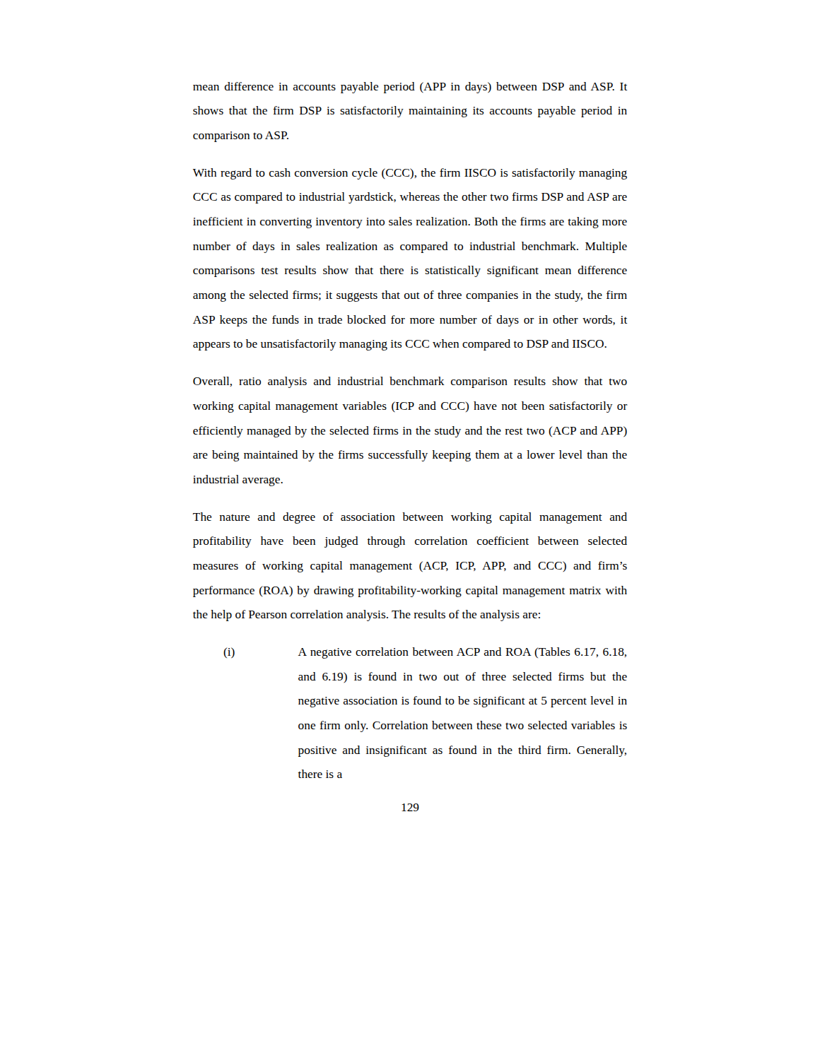mean difference in accounts payable period (APP in days) between DSP and ASP. It shows that the firm DSP is satisfactorily maintaining its accounts payable period in comparison to ASP.
With regard to cash conversion cycle (CCC), the firm IISCO is satisfactorily managing CCC as compared to industrial yardstick, whereas the other two firms DSP and ASP are inefficient in converting inventory into sales realization. Both the firms are taking more number of days in sales realization as compared to industrial benchmark. Multiple comparisons test results show that there is statistically significant mean difference among the selected firms; it suggests that out of three companies in the study, the firm ASP keeps the funds in trade blocked for more number of days or in other words, it appears to be unsatisfactorily managing its CCC when compared to DSP and IISCO.
Overall, ratio analysis and industrial benchmark comparison results show that two working capital management variables (ICP and CCC) have not been satisfactorily or efficiently managed by the selected firms in the study and the rest two (ACP and APP) are being maintained by the firms successfully keeping them at a lower level than the industrial average.
The nature and degree of association between working capital management and profitability have been judged through correlation coefficient between selected measures of working capital management (ACP, ICP, APP, and CCC) and firm’s performance (ROA) by drawing profitability-working capital management matrix with the help of Pearson correlation analysis. The results of the analysis are:
(i) A negative correlation between ACP and ROA (Tables 6.17, 6.18, and 6.19) is found in two out of three selected firms but the negative association is found to be significant at 5 percent level in one firm only. Correlation between these two selected variables is positive and insignificant as found in the third firm. Generally, there is a
129